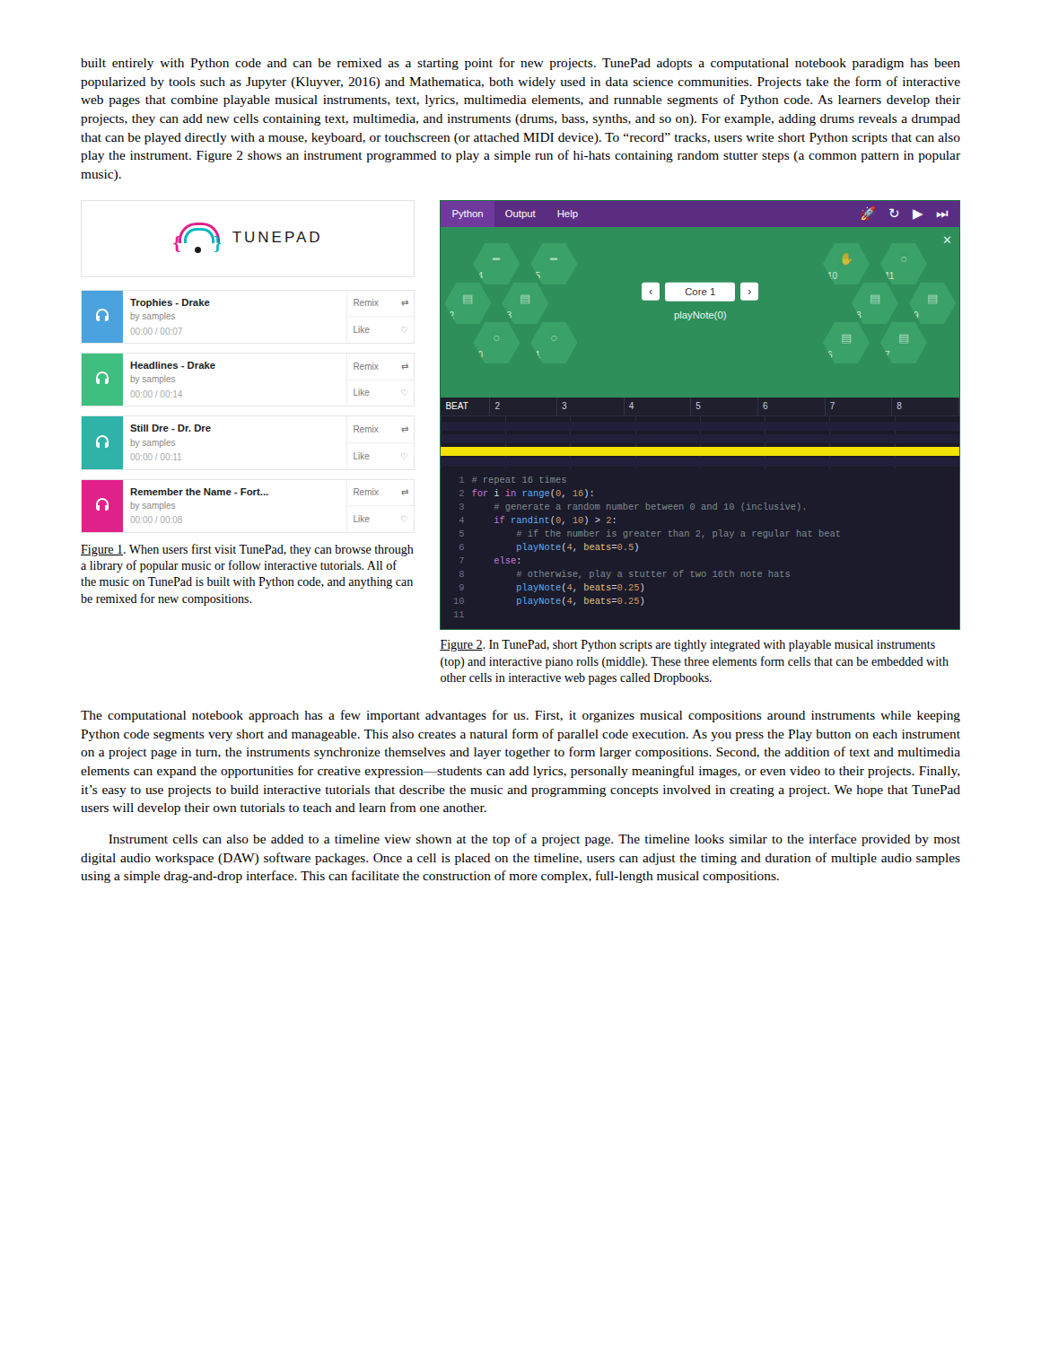built entirely with Python code and can be remixed as a starting point for new projects. TunePad adopts a computational notebook paradigm has been popularized by tools such as Jupyter (Kluyver, 2016) and Mathematica, both widely used in data science communities. Projects take the form of interactive web pages that combine playable musical instruments, text, lyrics, multimedia elements, and runnable segments of Python code. As learners develop their projects, they can add new cells containing text, multimedia, and instruments (drums, bass, synths, and so on). For example, adding drums reveals a drumpad that can be played directly with a mouse, keyboard, or touchscreen (or attached MIDI device). To “record” tracks, users write short Python scripts that can also play the instrument. Figure 2 shows an instrument programmed to play a simple run of hi-hats containing random stutter steps (a common pattern in popular music).
{ } TUNEPAD
Trophies - Drake
by samples
00:00 / 00:07
Remix⇄
Like♡
Headlines - Drake
by samples
00:00 / 00:14
Remix⇄
Like♡
Still Dre - Dr. Dre
by samples
00:00 / 00:11
Remix⇄
Like♡
Remember the Name - Fort...
by samples
00:00 / 00:08
Remix⇄
Like♡
Figure 1. When users first visit TunePad, they can browse through a library of popular music or follow interactive tutorials. All of the music on TunePad is built with Python code, and anything can be remixed for new compositions.
Python
Output
Help
🚀 ↻ ▶ ⏭
✕
━4
━5
▤2
▤3
○0
○1
✋10
○11
▤8
▤9
▤6
▤7
‹
Core 1
›
playNote(0)
BEAT
2
3
4
5
6
7
8
1# repeat 16 times
2 for i in range(0, 16):
3 # generate a random number between 0 and 10 (inclusive).
4 if randint(0, 10) > 2:
5 # if the number is greater than 2, play a regular hat beat
6 playNote(4, beats=0.5)
7 else:
8 # otherwise, play a stutter of two 16th note hats
9 playNote(4, beats=0.25)
10 playNote(4, beats=0.25)
11
Figure 2. In TunePad, short Python scripts are tightly integrated with playable musical instruments (top) and interactive piano rolls (middle). These three elements form cells that can be embedded with other cells in interactive web pages called Dropbooks.
The computational notebook approach has a few important advantages for us. First, it organizes musical compositions around instruments while keeping Python code segments very short and manageable. This also creates a natural form of parallel code execution. As you press the Play button on each instrument on a project page in turn, the instruments synchronize themselves and layer together to form larger compositions. Second, the addition of text and multimedia elements can expand the opportunities for creative expression—students can add lyrics, personally meaningful images, or even video to their projects. Finally, it’s easy to use projects to build interactive tutorials that describe the music and programming concepts involved in creating a project. We hope that TunePad users will develop their own tutorials to teach and learn from one another.
Instrument cells can also be added to a timeline view shown at the top of a project page. The timeline looks similar to the interface provided by most digital audio workspace (DAW) software packages. Once a cell is placed on the timeline, users can adjust the timing and duration of multiple audio samples using a simple drag-and-drop interface. This can facilitate the construction of more complex, full-length musical compositions.